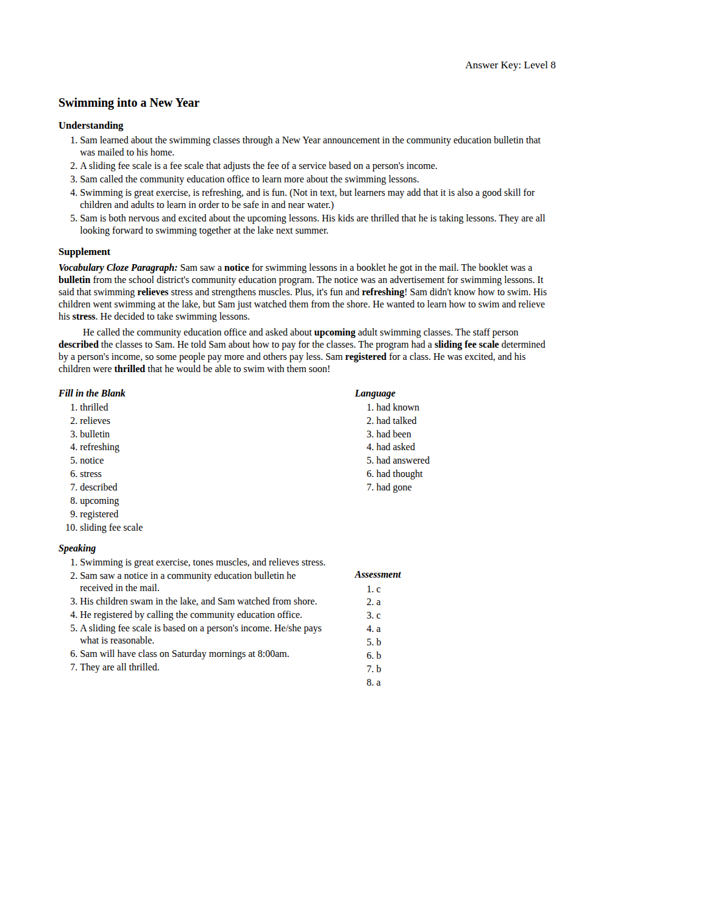Answer Key: Level 8
Swimming into a New Year
Understanding
Sam learned about the swimming classes through a New Year announcement in the community education bulletin that was mailed to his home.
A sliding fee scale is a fee scale that adjusts the fee of a service based on a person's income.
Sam called the community education office to learn more about the swimming lessons.
Swimming is great exercise, is refreshing, and is fun. (Not in text, but learners may add that it is also a good skill for children and adults to learn in order to be safe in and near water.)
Sam is both nervous and excited about the upcoming lessons. His kids are thrilled that he is taking lessons. They are all looking forward to swimming together at the lake next summer.
Supplement
Vocabulary Cloze Paragraph: Sam saw a notice for swimming lessons in a booklet he got in the mail. The booklet was a bulletin from the school district's community education program. The notice was an advertisement for swimming lessons. It said that swimming relieves stress and strengthens muscles. Plus, it's fun and refreshing! Sam didn't know how to swim. His children went swimming at the lake, but Sam just watched them from the shore. He wanted to learn how to swim and relieve his stress. He decided to take swimming lessons.
He called the community education office and asked about upcoming adult swimming classes. The staff person described the classes to Sam. He told Sam about how to pay for the classes. The program had a sliding fee scale determined by a person's income, so some people pay more and others pay less. Sam registered for a class. He was excited, and his children were thrilled that he would be able to swim with them soon!
Fill in the Blank
thrilled
relieves
bulletin
refreshing
notice
stress
described
upcoming
registered
sliding fee scale
Speaking
Swimming is great exercise, tones muscles, and relieves stress.
Sam saw a notice in a community education bulletin he received in the mail.
His children swam in the lake, and Sam watched from shore.
He registered by calling the community education office.
A sliding fee scale is based on a person's income. He/she pays what is reasonable.
Sam will have class on Saturday mornings at 8:00am.
They are all thrilled.
Language
had known
had talked
had been
had asked
had answered
had thought
had gone
Assessment
c
a
c
a
b
b
b
a